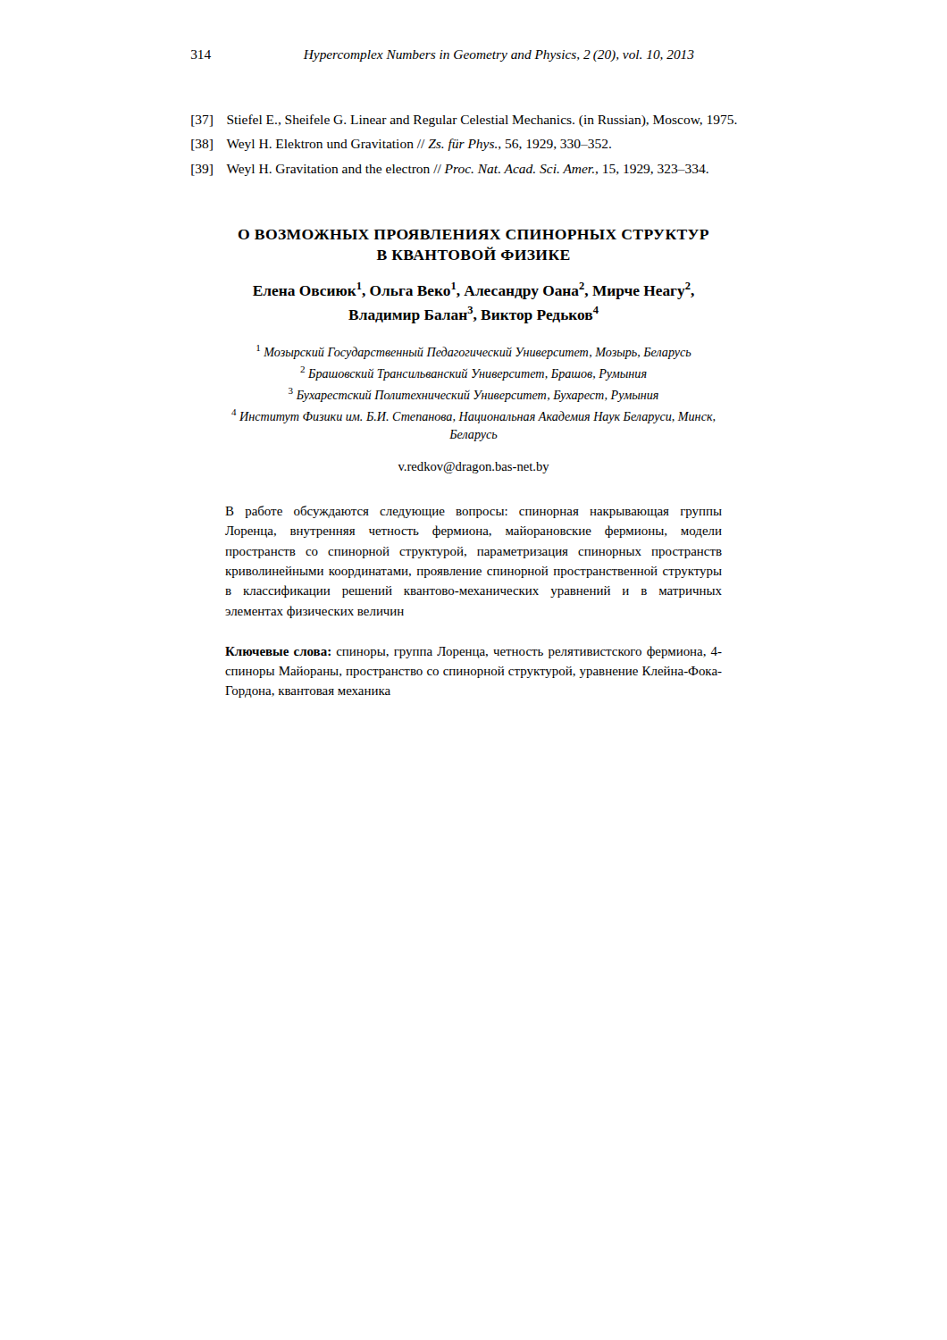314 Hypercomplex Numbers in Geometry and Physics, 2 (20), vol. 10, 2013
[37] Stiefel E., Sheifele G. Linear and Regular Celestial Mechanics. (in Russian), Moscow, 1975.
[38] Weyl H. Elektron und Gravitation // Zs. für Phys., 56, 1929, 330–352.
[39] Weyl H. Gravitation and the electron // Proc. Nat. Acad. Sci. Amer., 15, 1929, 323–334.
О возможных проявлениях спинорных структур
в квантовой физике
Елена Овсиюк1, Ольга Веко1, Алесандру Оана2, Мирче Неагу2,
Владимир Балан3, Виктор Редьков4
1 Мозырский Государственный Педагогический Университет, Мозырь, Беларусь
2 Брашовский Трансильванский Университет, Брашов, Румыния
3 Бухарестский Политехнический Университет, Бухарест, Румыния
4 Институт Физики им. Б.И. Степанова, Национальная Академия Наук Беларуси, Минск,
Беларусь
v.redkov@dragon.bas-net.by
В работе обсуждаются следующие вопросы: спинорная накрывающая группы Лоренца, внутренняя четность фермиона, майорановские фермионы, модели пространств со спинорной структурой, параметризация спинорных пространств криволинейными координатами, проявление спинорной пространственной структуры в классификации решений квантово-механических уравнений и в матричных элементах физических величин
Ключевые слова: спиноры, группа Лоренца, четность релятивистского фермиона, 4-спиноры Майораны, пространство со спинорной структурой, уравнение Клейна-Фока-Гордона, квантовая механика